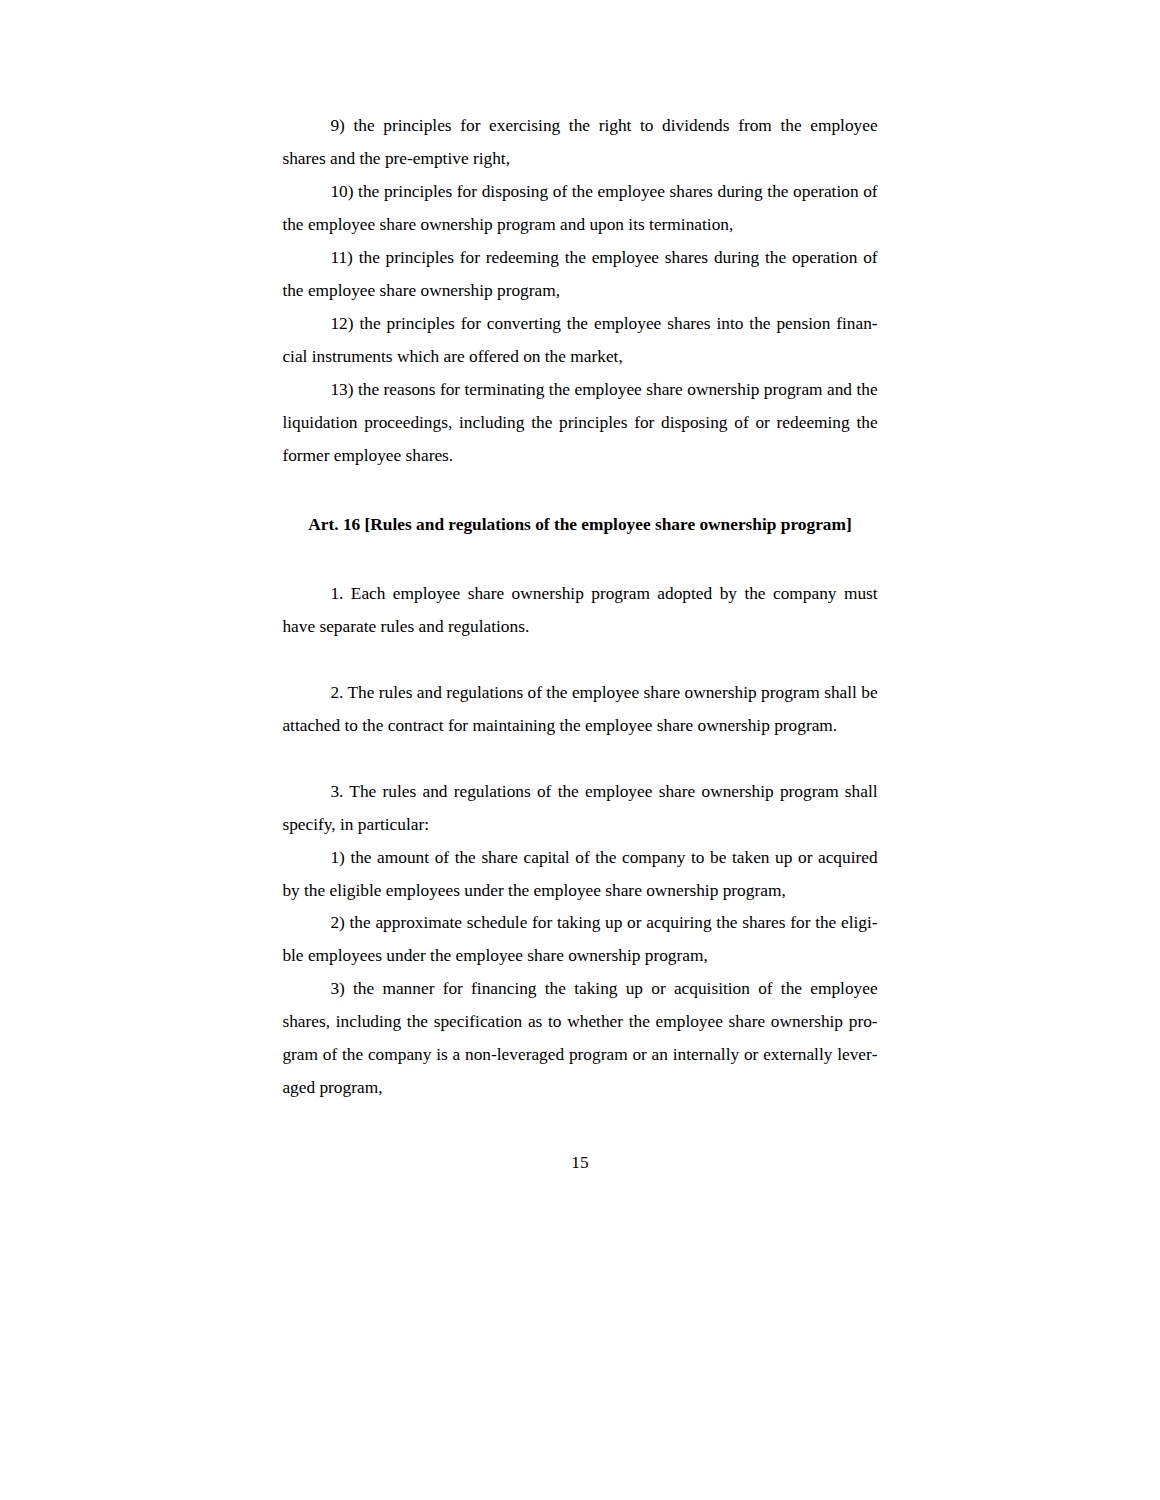9) the principles for exercising the right to dividends from the employee shares and the pre-emptive right,
10) the principles for disposing of the employee shares during the operation of the employee share ownership program and upon its termination,
11) the principles for redeeming the employee shares during the operation of the employee share ownership program,
12) the principles for converting the employee shares into the pension financial instruments which are offered on the market,
13) the reasons for terminating the employee share ownership program and the liquidation proceedings, including the principles for disposing of or redeeming the former employee shares.
Art. 16 [Rules and regulations of the employee share ownership program]
1. Each employee share ownership program adopted by the company must have separate rules and regulations.
2. The rules and regulations of the employee share ownership program shall be attached to the contract for maintaining the employee share ownership program.
3. The rules and regulations of the employee share ownership program shall specify, in particular:
1) the amount of the share capital of the company to be taken up or acquired by the eligible employees under the employee share ownership program,
2) the approximate schedule for taking up or acquiring the shares for the eligible employees under the employee share ownership program,
3) the manner for financing the taking up or acquisition of the employee shares, including the specification as to whether the employee share ownership program of the company is a non-leveraged program or an internally or externally leveraged program,
15